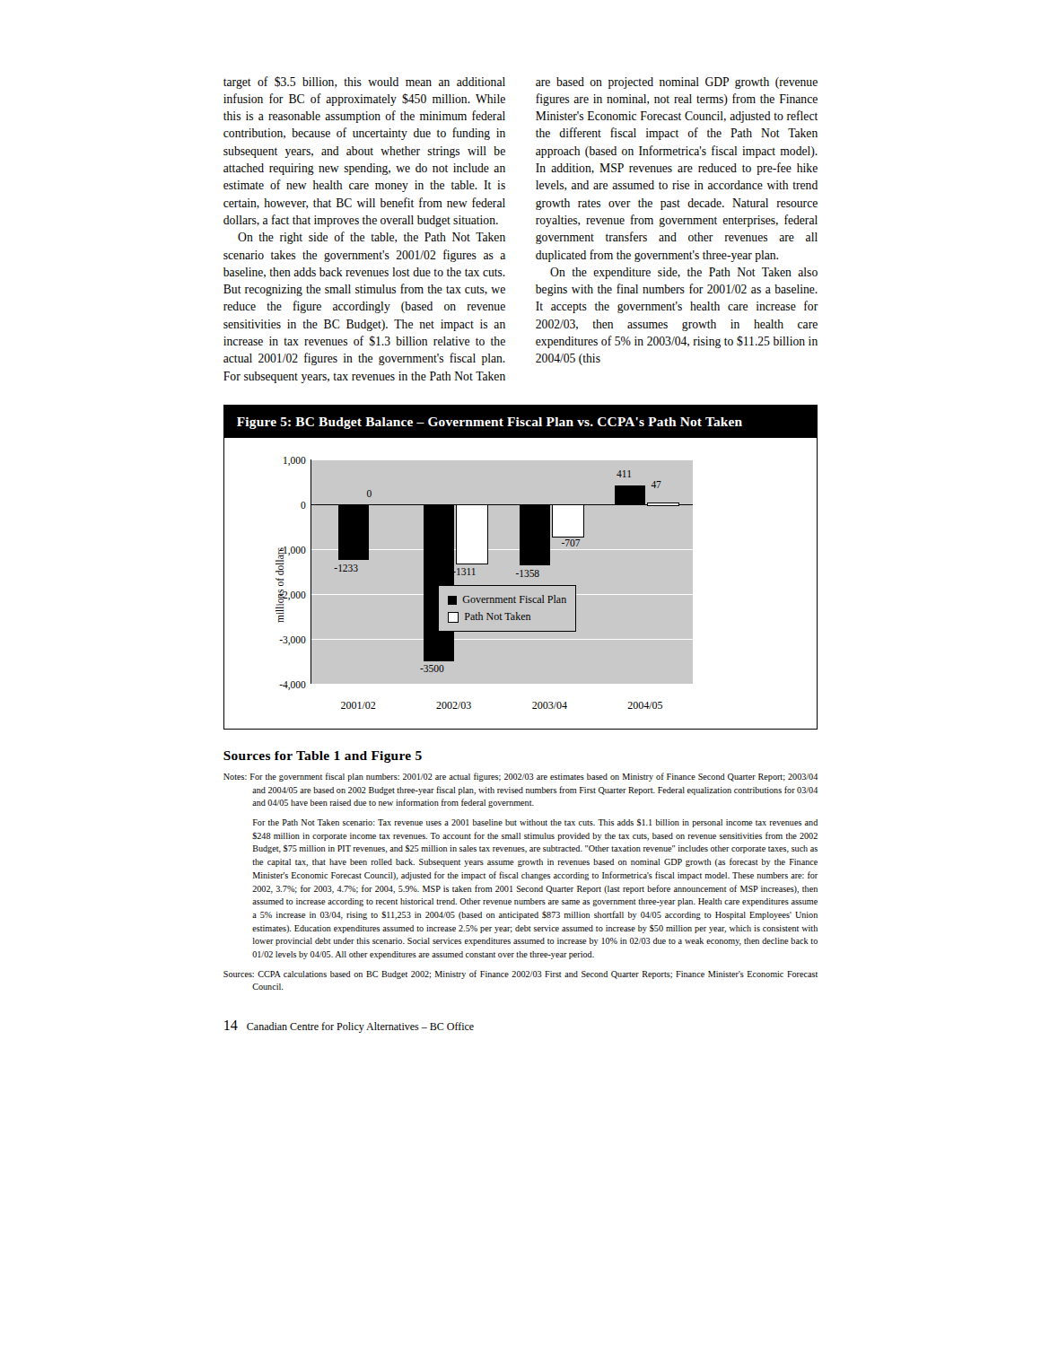target of $3.5 billion, this would mean an additional infusion for BC of approximately $450 million. While this is a reasonable assumption of the minimum federal contribution, because of uncertainty due to funding in subsequent years, and about whether strings will be attached requiring new spending, we do not include an estimate of new health care money in the table. It is certain, however, that BC will benefit from new federal dollars, a fact that improves the overall budget situation.
On the right side of the table, the Path Not Taken scenario takes the government's 2001/02 figures as a baseline, then adds back revenues lost due to the tax cuts. But recognizing the small stimulus from the tax cuts, we reduce the figure accordingly (based on revenue sensitivities in the BC Budget). The net impact is an increase in tax revenues of $1.3 billion relative to the actual 2001/02 figures in the government's fiscal plan. For subsequent years, tax revenues in the Path Not Taken are based on projected nominal GDP growth (revenue figures are in nominal, not real terms) from the Finance Minister's Economic Forecast Council, adjusted to reflect the different fiscal impact of the Path Not Taken approach (based on Informetrica's fiscal impact model). In addition, MSP revenues are reduced to pre-fee hike levels, and are assumed to rise in accordance with trend growth rates over the past decade. Natural resource royalties, revenue from government enterprises, federal government transfers and other revenues are all duplicated from the government's three-year plan.
On the expenditure side, the Path Not Taken also begins with the final numbers for 2001/02 as a baseline. It accepts the government's health care increase for 2002/03, then assumes growth in health care expenditures of 5% in 2003/04, rising to $11.25 billion in 2004/05 (this
Figure 5: BC Budget Balance – Government Fiscal Plan vs. CCPA's Path Not Taken
millions of dollars
1,000
0
-1,000
-2,000
-3,000
-4,000
-1233
0
-3500
-1311
-1358
-707
411
47
Government Fiscal Plan
Path Not Taken
2001/02
2002/03
2003/04
2004/05
Sources for Table 1 and Figure 5
Notes: For the government fiscal plan numbers: 2001/02 are actual figures; 2002/03 are estimates based on Ministry of Finance Second Quarter Report; 2003/04 and 2004/05 are based on 2002 Budget three-year fiscal plan, with revised numbers from First Quarter Report. Federal equalization contributions for 03/04 and 04/05 have been raised due to new information from federal government.
For the Path Not Taken scenario: Tax revenue uses a 2001 baseline but without the tax cuts. This adds $1.1 billion in personal income tax revenues and $248 million in corporate income tax revenues. To account for the small stimulus provided by the tax cuts, based on revenue sensitivities from the 2002 Budget, $75 million in PIT revenues, and $25 million in sales tax revenues, are subtracted. "Other taxation revenue" includes other corporate taxes, such as the capital tax, that have been rolled back. Subsequent years assume growth in revenues based on nominal GDP growth (as forecast by the Finance Minister's Economic Forecast Council), adjusted for the impact of fiscal changes according to Informetrica's fiscal impact model. These numbers are: for 2002, 3.7%; for 2003, 4.7%; for 2004, 5.9%. MSP is taken from 2001 Second Quarter Report (last report before announcement of MSP increases), then assumed to increase according to recent historical trend. Other revenue numbers are same as government three-year plan. Health care expenditures assume a 5% increase in 03/04, rising to $11,253 in 2004/05 (based on anticipated $873 million shortfall by 04/05 according to Hospital Employees' Union estimates). Education expenditures assumed to increase 2.5% per year; debt service assumed to increase by $50 million per year, which is consistent with lower provincial debt under this scenario. Social services expenditures assumed to increase by 10% in 02/03 due to a weak economy, then decline back to 01/02 levels by 04/05. All other expenditures are assumed constant over the three-year period.
Sources: CCPA calculations based on BC Budget 2002; Ministry of Finance 2002/03 First and Second Quarter Reports; Finance Minister's Economic Forecast Council.
14 Canadian Centre for Policy Alternatives – BC Office